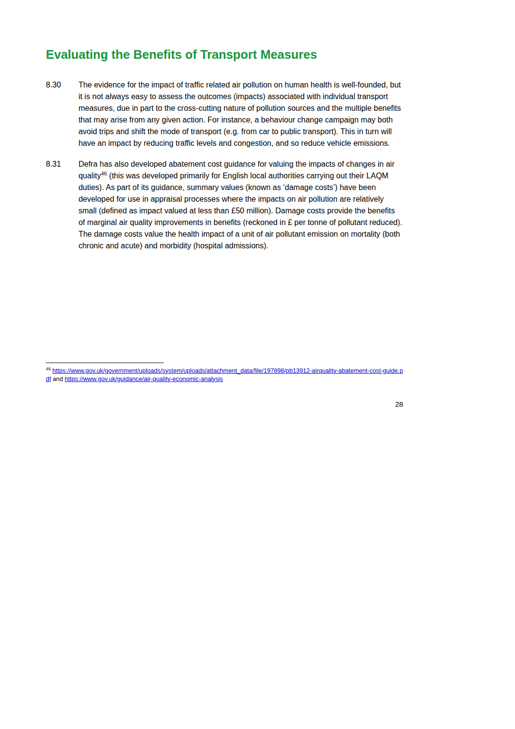Evaluating the Benefits of Transport Measures
8.30
The evidence for the impact of traffic related air pollution on human health is well-founded, but it is not always easy to assess the outcomes (impacts) associated with individual transport measures, due in part to the cross-cutting nature of pollution sources and the multiple benefits that may arise from any given action. For instance, a behaviour change campaign may both avoid trips and shift the mode of transport (e.g. from car to public transport). This in turn will have an impact by reducing traffic levels and congestion, and so reduce vehicle emissions.
8.31
Defra has also developed abatement cost guidance for valuing the impacts of changes in air quality46 (this was developed primarily for English local authorities carrying out their LAQM duties). As part of its guidance, summary values (known as ‘damage costs’) have been developed for use in appraisal processes where the impacts on air pollution are relatively small (defined as impact valued at less than £50 million). Damage costs provide the benefits of marginal air quality improvements in benefits (reckoned in £ per tonne of pollutant reduced). The damage costs value the health impact of a unit of air pollutant emission on mortality (both chronic and acute) and morbidity (hospital admissions).
46 https://www.gov.uk/government/uploads/system/uploads/attachment_data/file/197898/pb13912-airquality-abatement-cost-guide.pdf and https://www.gov.uk/guidance/air-quality-economic-analysis
28